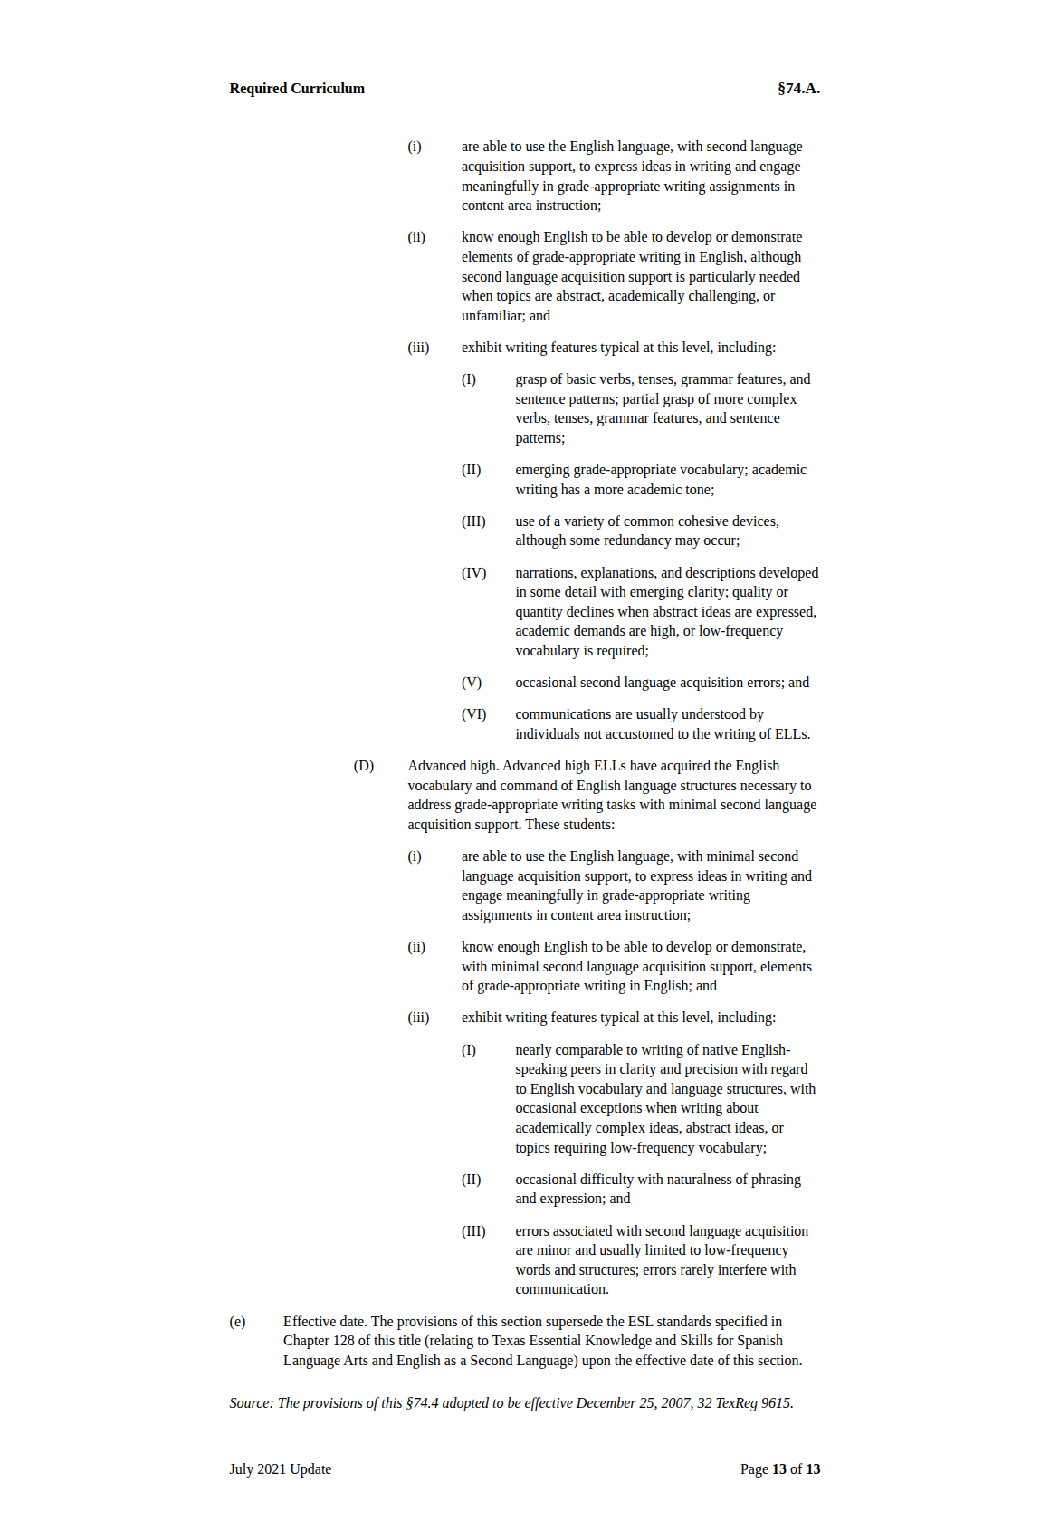Required Curriculum
§74.A.
(i)
are able to use the English language, with second language acquisition support, to express ideas in writing and engage meaningfully in grade-appropriate writing assignments in content area instruction;
(ii)
know enough English to be able to develop or demonstrate elements of grade-appropriate writing in English, although second language acquisition support is particularly needed when topics are abstract, academically challenging, or unfamiliar; and
(iii)
exhibit writing features typical at this level, including:
(I)
grasp of basic verbs, tenses, grammar features, and sentence patterns; partial grasp of more complex verbs, tenses, grammar features, and sentence patterns;
(II)
emerging grade-appropriate vocabulary; academic writing has a more academic tone;
(III)
use of a variety of common cohesive devices, although some redundancy may occur;
(IV)
narrations, explanations, and descriptions developed in some detail with emerging clarity; quality or quantity declines when abstract ideas are expressed, academic demands are high, or low-frequency vocabulary is required;
(V)
occasional second language acquisition errors; and
(VI)
communications are usually understood by individuals not accustomed to the writing of ELLs.
(D)
Advanced high. Advanced high ELLs have acquired the English vocabulary and command of English language structures necessary to address grade-appropriate writing tasks with minimal second language acquisition support. These students:
(i)
are able to use the English language, with minimal second language acquisition support, to express ideas in writing and engage meaningfully in grade-appropriate writing assignments in content area instruction;
(ii)
know enough English to be able to develop or demonstrate, with minimal second language acquisition support, elements of grade-appropriate writing in English; and
(iii)
exhibit writing features typical at this level, including:
(I)
nearly comparable to writing of native English-speaking peers in clarity and precision with regard to English vocabulary and language structures, with occasional exceptions when writing about academically complex ideas, abstract ideas, or topics requiring low-frequency vocabulary;
(II)
occasional difficulty with naturalness of phrasing and expression; and
(III)
errors associated with second language acquisition are minor and usually limited to low-frequency words and structures; errors rarely interfere with communication.
(e)
Effective date. The provisions of this section supersede the ESL standards specified in Chapter 128 of this title (relating to Texas Essential Knowledge and Skills for Spanish Language Arts and English as a Second Language) upon the effective date of this section.
Source: The provisions of this §74.4 adopted to be effective December 25, 2007, 32 TexReg 9615.
July 2021 Update
Page 13 of 13